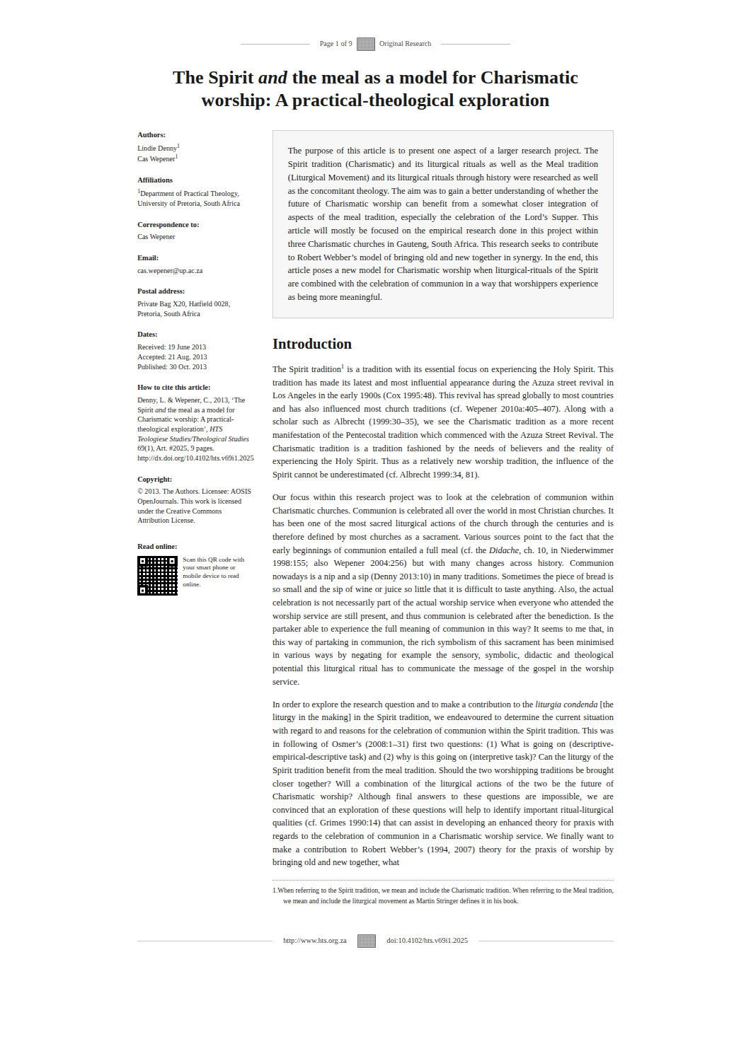Page 1 of 9 Original Research
The Spirit and the meal as a model for Charismatic
worship: A practical-theological exploration
Authors:
Lindie Denny1
Cas Wepener1
Affiliations
1Department of Practical Theology, University of Pretoria, South Africa
Correspondence to:
Cas Wepener
Email:
cas.wepener@up.ac.za
Postal address:
Private Bag X20, Hatfield 0028, Pretoria, South Africa
Dates:
Received: 19 June 2013
Accepted: 21 Aug. 2013
Published: 30 Oct. 2013
How to cite this article:
Denny, L. & Wepener, C., 2013, ‘The Spirit and the meal as a model for Charismatic worship: A practical-theological exploration’, HTS Teologiese Studies/Theological Studies 69(1), Art. #2025, 9 pages. http://dx.doi.org/10.4102/hts.v69i1.2025
Copyright:
© 2013. The Authors. Licensee: AOSIS OpenJournals. This work is licensed under the Creative Commons Attribution License.
Read online:
Scan this QR code with your smart phone or mobile device to read online.
The purpose of this article is to present one aspect of a larger research project. The Spirit tradition (Charismatic) and its liturgical rituals as well as the Meal tradition (Liturgical Movement) and its liturgical rituals through history were researched as well as the concomitant theology. The aim was to gain a better understanding of whether the future of Charismatic worship can benefit from a somewhat closer integration of aspects of the meal tradition, especially the celebration of the Lord’s Supper. This article will mostly be focused on the empirical research done in this project within three Charismatic churches in Gauteng, South Africa. This research seeks to contribute to Robert Webber’s model of bringing old and new together in synergy. In the end, this article poses a new model for Charismatic worship when liturgical-rituals of the Spirit are combined with the celebration of communion in a way that worshippers experience as being more meaningful.
Introduction
The Spirit tradition1 is a tradition with its essential focus on experiencing the Holy Spirit. This tradition has made its latest and most influential appearance during the Azuza street revival in Los Angeles in the early 1900s (Cox 1995:48). This revival has spread globally to most countries and has also influenced most church traditions (cf. Wepener 2010a:405–407). Along with a scholar such as Albrecht (1999:30–35), we see the Charismatic tradition as a more recent manifestation of the Pentecostal tradition which commenced with the Azuza Street Revival. The Charismatic tradition is a tradition fashioned by the needs of believers and the reality of experiencing the Holy Spirit. Thus as a relatively new worship tradition, the influence of the Spirit cannot be underestimated (cf. Albrecht 1999:34, 81).
Our focus within this research project was to look at the celebration of communion within Charismatic churches. Communion is celebrated all over the world in most Christian churches. It has been one of the most sacred liturgical actions of the church through the centuries and is therefore defined by most churches as a sacrament. Various sources point to the fact that the early beginnings of communion entailed a full meal (cf. the Didache, ch. 10, in Niederwimmer 1998:155; also Wepener 2004:256) but with many changes across history. Communion nowadays is a nip and a sip (Denny 2013:10) in many traditions. Sometimes the piece of bread is so small and the sip of wine or juice so little that it is difficult to taste anything. Also, the actual celebration is not necessarily part of the actual worship service when everyone who attended the worship service are still present, and thus communion is celebrated after the benediction. Is the partaker able to experience the full meaning of communion in this way? It seems to me that, in this way of partaking in communion, the rich symbolism of this sacrament has been minimised in various ways by negating for example the sensory, symbolic, didactic and theological potential this liturgical ritual has to communicate the message of the gospel in the worship service.
In order to explore the research question and to make a contribution to the liturgia condenda [the liturgy in the making] in the Spirit tradition, we endeavoured to determine the current situation with regard to and reasons for the celebration of communion within the Spirit tradition. This was in following of Osmer’s (2008:1–31) first two questions: (1) What is going on (descriptive-empirical-descriptive task) and (2) why is this going on (interpretive task)? Can the liturgy of the Spirit tradition benefit from the meal tradition. Should the two worshipping traditions be brought closer together? Will a combination of the liturgical actions of the two be the future of Charismatic worship? Although final answers to these questions are impossible, we are convinced that an exploration of these questions will help to identify important ritual-liturgical qualities (cf. Grimes 1990:14) that can assist in developing an enhanced theory for praxis with regards to the celebration of communion in a Charismatic worship service. We finally want to make a contribution to Robert Webber’s (1994, 2007) theory for the praxis of worship by bringing old and new together, what
1.When referring to the Spirit tradition, we mean and include the Charismatic tradition. When referring to the Meal tradition, we mean and include the liturgical movement as Martin Stringer defines it in his book.
http://www.hts.org.za doi:10.4102/hts.v69i1.2025